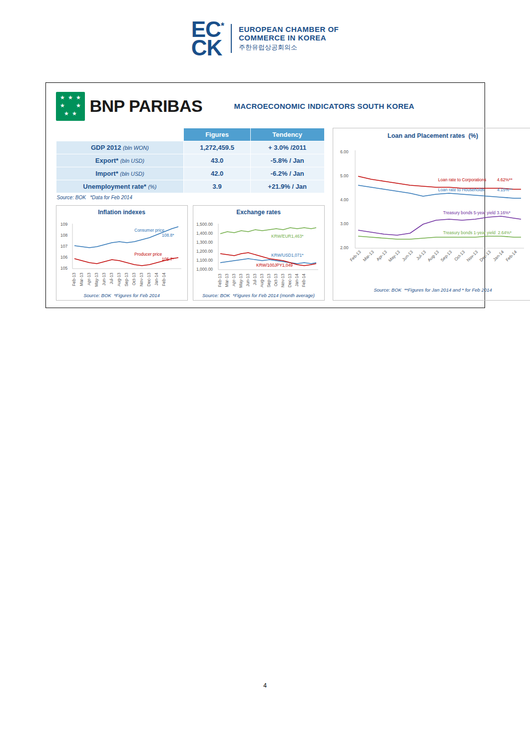EC*
CK
EUROPEAN CHAMBER OF
COMMERCE IN KOREA
주한유럽상공회의소
★★★ ★★ ★★
BNP PARIBAS
MACROECONOMIC INDICATORS SOUTH KOREA
| | Figures | Tendency |
| --- | --- | --- |
| GDP 2012 (bln WON) | 1,272,459.5 | + 3.0% /2011 |
| Export* (bln USD) | 43.0 | -5.8% / Jan |
| Import* (bln USD) | 42.0 | -6.2% / Jan |
| Unemployment rate* (%) | 3.9 | +21.9% / Jan |
Source: BOK *Data for Feb 2014
Inflation indexes
109 108 107 106 105 Consumer price 108.8* Producer price 105.7* Feb-13 Mar-13 Apr-13 May-13 Jun-13 Jul-13 Aug-13 Sep-13 Oct-13 Nov-13 Dec-13 Jan-14 Feb-14
Source: BOK *Figures for Feb 2014
Exchange rates
1,500.00 1,400.00 1,300.00 1,200.00 1,100.00 1,000.00 KRW/EUR1,463* KRW/USD1,071* KRW/100JPY1,049 Feb-13 Mar-13 Apr-13 May-13 Jun-13 Jul-13 Aug-13 Sep-13 Oct-13 Nov-13 Dec-13 Jan-14 Feb-14
Source: BOK *Figures for Feb 2014 (month average)
Loan and Placement rates (%)
6.00 5.00 4.00 3.00 2.00 Loan rate to Corporations 4.62%** Loan rate to Households 4.15%** Treasury bonds 5-year yield 3.16%* Treasury bonds 1-year yield 2.64%* Feb-13 Mar-13 Apr-13 May-13 Jun-13 Jul-13 Aug-13 Sep-13 Oct-13 Nov-13 Dec-13 Jan-14 Feb-14
Source: BOK **Figures for Jan 2014 and * for Feb 2014
4